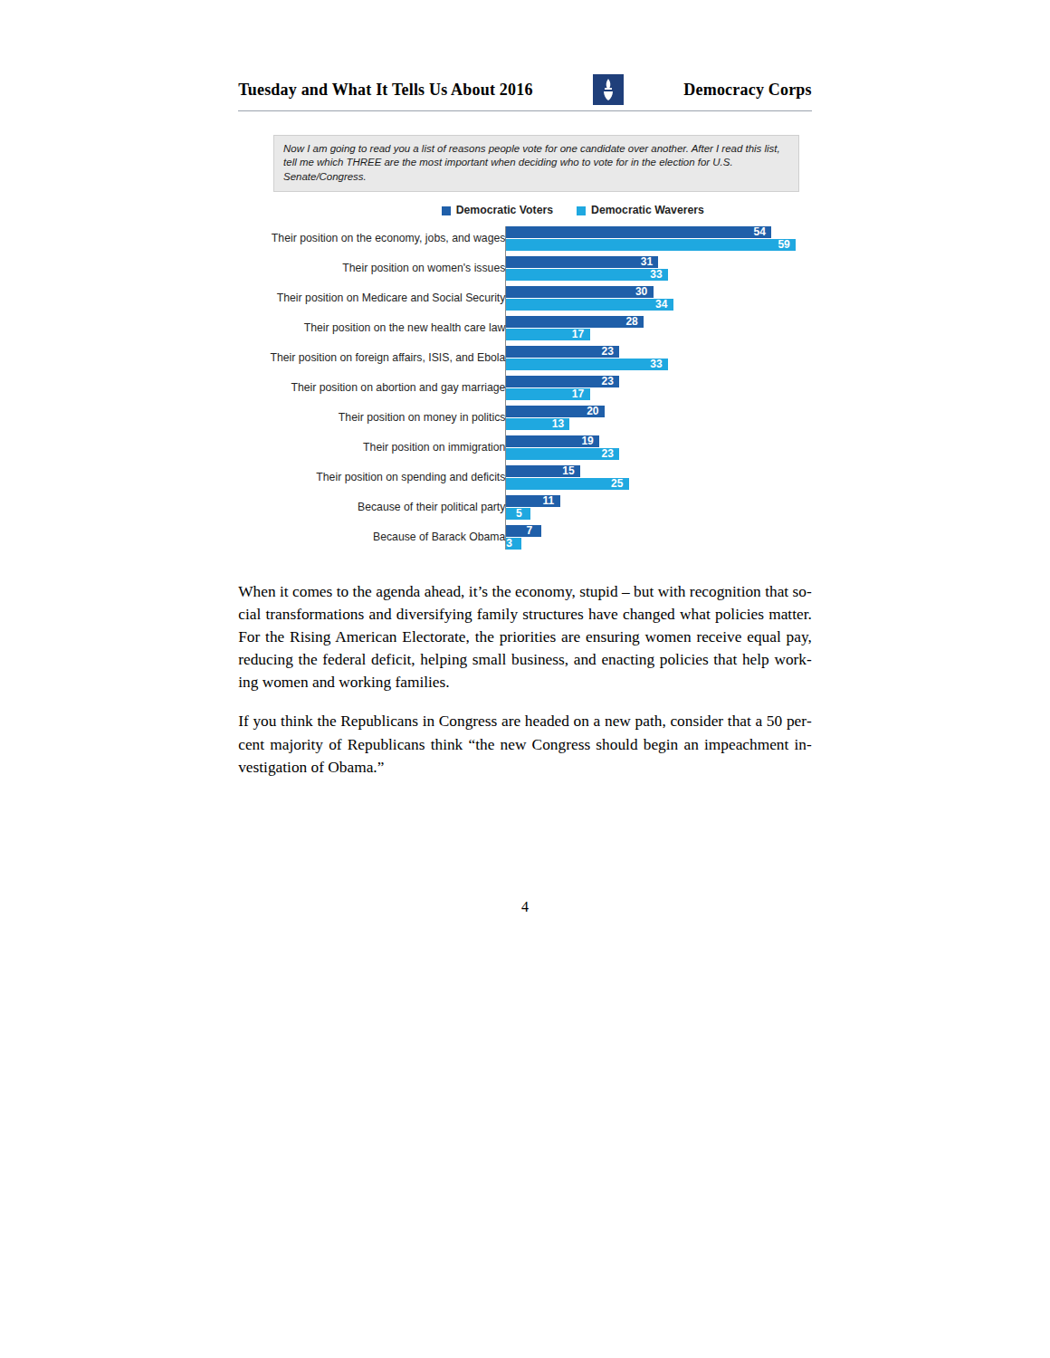Tuesday and What It Tells Us About 2016
Democracy Corps
Now I am going to read you a list of reasons people vote for one candidate over another. After I read this list, tell me which THREE are the most important when deciding who to vote for in the election for U.S. Senate/Congress.
Democratic Voters Democratic Waverers
| Their position on the economy, jobs, and wages | 54 59 |
| Their position on women's issues | 31 33 |
| Their position on Medicare and Social Security | 30 34 |
| Their position on the new health care law | 28 17 |
| Their position on foreign affairs, ISIS, and Ebola | 23 33 |
| Their position on abortion and gay marriage | 23 17 |
| Their position on money in politics | 20 13 |
| Their position on immigration | 19 23 |
| Their position on spending and deficits | 15 25 |
| Because of their political party | 11 5 |
| Because of Barack Obama | 7 3 |
When it comes to the agenda ahead, it’s the economy, stupid – but with recognition that social transformations and diversifying family structures have changed what policies matter. For the Rising American Electorate, the priorities are ensuring women receive equal pay, reducing the federal deficit, helping small business, and enacting policies that help working women and working families.
If you think the Republicans in Congress are headed on a new path, consider that a 50 percent majority of Republicans think “the new Congress should begin an impeachment investigation of Obama.”
4